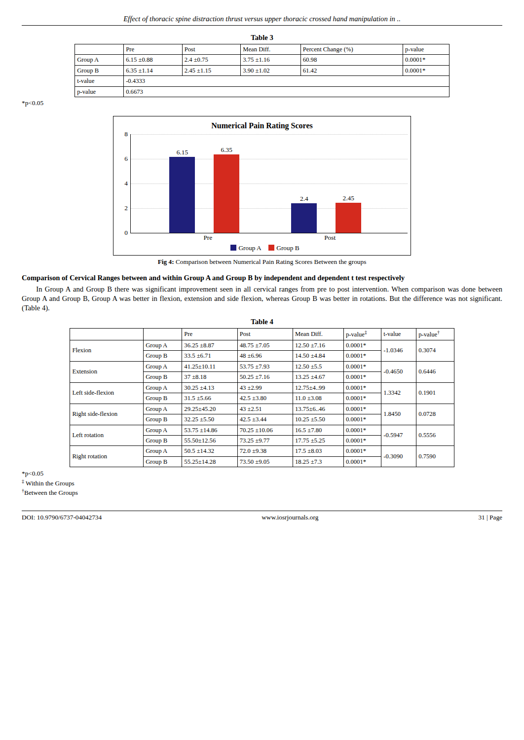Effect of thoracic spine distraction thrust versus upper thoracic crossed hand manipulation in ..
Table 3
| | Pre | Post | Mean Diff. | Percent Change (%) | p-value |
| Group A | 6.15 ±0.88 | 2.4 ±0.75 | 3.75 ±1.16 | 60.98 | 0.0001* |
| Group B | 6.35 ±1.14 | 2.45 ±1.15 | 3.90 ±1.02 | 61.42 | 0.0001* |
| t-value | -0.4333 |
| p-value | 0.6673 |
*p<0.05
Numerical Pain Rating Scores
8 6 4 2 0
6.15
6.35
2.4
2.45
Pre Post
Group A Group B
Fig 4: Comparison between Numerical Pain Rating Scores Between the groups
Comparison of Cervical Ranges between and within Group A and Group B by independent and dependent t test respectively
In Group A and Group B there was significant improvement seen in all cervical ranges from pre to post intervention. When comparison was done between Group A and Group B, Group A was better in flexion, extension and side flexion, whereas Group B was better in rotations. But the difference was not significant.(Table 4).
Table 4
| | | Pre | Post | Mean Diff. | p-value ‡ | t-value | p-value † |
| Flexion | Group A | 36.25 ±8.87 | 48.75 ±7.05 | 12.50 ±7.16 | 0.0001* | -1.0346 | 0.3074 |
| Group B | 33.5 ±6.71 | 48 ±6.96 | 14.50 ±4.84 | 0.0001* |
| Extension | Group A | 41.25±10.11 | 53.75 ±7.93 | 12.50 ±5.5 | 0.0001* | -0.4650 | 0.6446 |
| Group B | 37 ±8.18 | 50.25 ±7.16 | 13.25 ±4.67 | 0.0001* |
| Left side-flexion | Group A | 30.25 ±4.13 | 43 ±2.99 | 12.75±4..99 | 0.0001* | 1.3342 | 0.1901 |
| Group B | 31.5 ±5.66 | 42.5 ±3.80 | 11.0 ±3.08 | 0.0001* |
| Right side-flexion | Group A | 29.25±45.20 | 43 ±2.51 | 13.75±6..46 | 0.0001* | 1.8450 | 0.0728 |
| Group B | 32.25 ±5.50 | 42.5 ±3.44 | 10.25 ±5.50 | 0.0001* |
| Left rotation | Group A | 53.75 ±14.86 | 70.25 ±10.06 | 16.5 ±7.80 | 0.0001* | -0.5947 | 0.5556 |
| Group B | 55.50±12.56 | 73.25 ±9.77 | 17.75 ±5.25 | 0.0001* |
| Right rotation | Group A | 50.5 ±14.32 | 72.0 ±9.38 | 17.5 ±8.03 | 0.0001* | -0.3090 | 0.7590 |
| Group B | 55.25±14.28 | 73.50 ±9.05 | 18.25 ±7.3 | 0.0001* |
*p<0.05
‡ Within the Groups
†Between the Groups
DOI: 10.9790/6737-04042734 www.iosrjournals.org 31 | Page